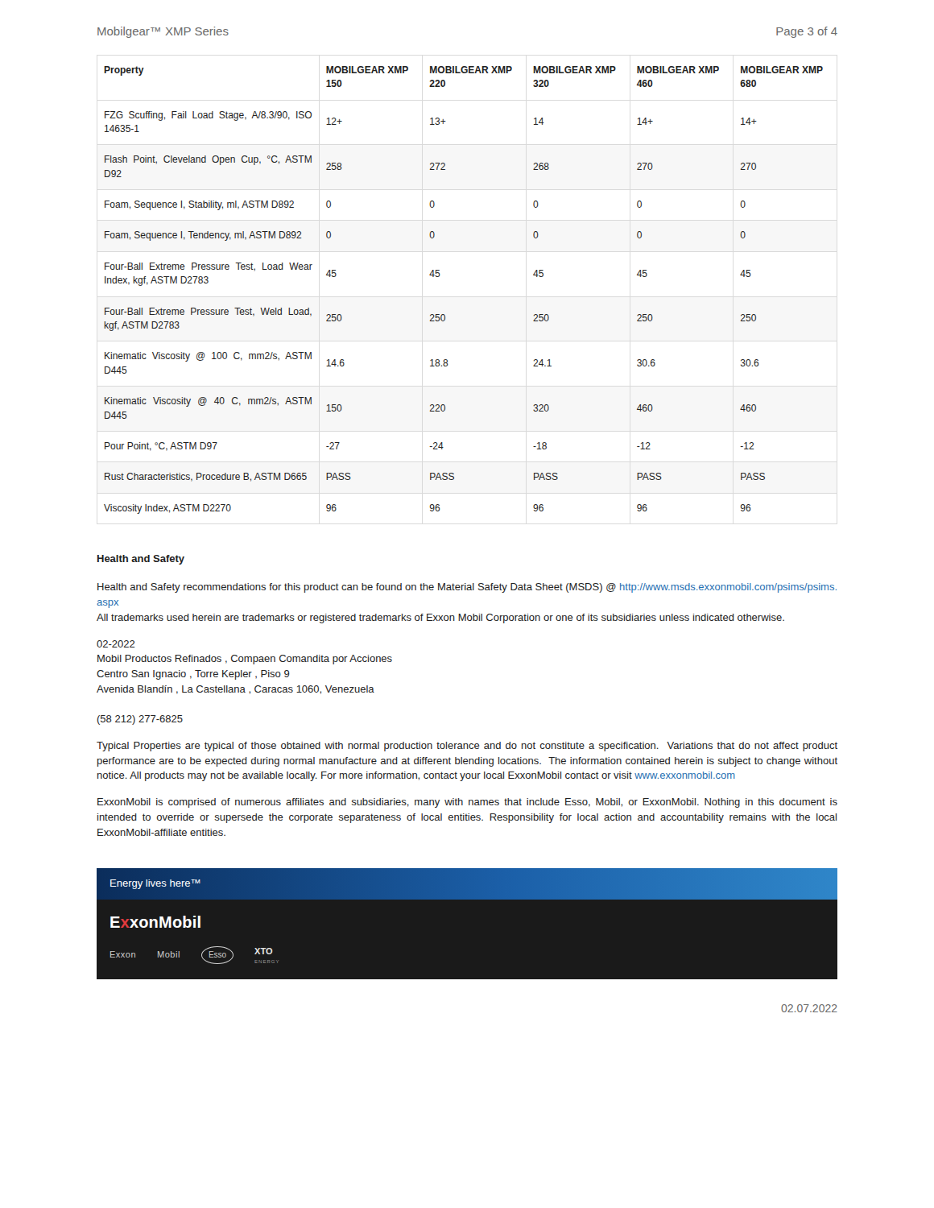Mobilgear™ XMP Series
Page 3 of 4
| Property | MOBILGEAR XMP 150 | MOBILGEAR XMP 220 | MOBILGEAR XMP 320 | MOBILGEAR XMP 460 | MOBILGEAR XMP 680 |
| --- | --- | --- | --- | --- | --- |
| FZG Scuffing, Fail Load Stage, A/8.3/90, ISO 14635-1 | 12+ | 13+ | 14 | 14+ | 14+ |
| Flash Point, Cleveland Open Cup, °C, ASTM D92 | 258 | 272 | 268 | 270 | 270 |
| Foam, Sequence I, Stability, ml, ASTM D892 | 0 | 0 | 0 | 0 | 0 |
| Foam, Sequence I, Tendency, ml, ASTM D892 | 0 | 0 | 0 | 0 | 0 |
| Four-Ball Extreme Pressure Test, Load Wear Index, kgf, ASTM D2783 | 45 | 45 | 45 | 45 | 45 |
| Four-Ball Extreme Pressure Test, Weld Load, kgf, ASTM D2783 | 250 | 250 | 250 | 250 | 250 |
| Kinematic Viscosity @ 100 C, mm2/s, ASTM D445 | 14.6 | 18.8 | 24.1 | 30.6 | 30.6 |
| Kinematic Viscosity @ 40 C, mm2/s, ASTM D445 | 150 | 220 | 320 | 460 | 460 |
| Pour Point, °C, ASTM D97 | -27 | -24 | -18 | -12 | -12 |
| Rust Characteristics, Procedure B, ASTM D665 | PASS | PASS | PASS | PASS | PASS |
| Viscosity Index, ASTM D2270 | 96 | 96 | 96 | 96 | 96 |
Health and Safety
Health and Safety recommendations for this product can be found on the Material Safety Data Sheet (MSDS) @ http://www.msds.exxonmobil.com/psims/psims.aspx
All trademarks used herein are trademarks or registered trademarks of Exxon Mobil Corporation or one of its subsidiaries unless indicated otherwise.
02-2022
Mobil Productos Refinados , Compaen Comandita por Acciones
Centro San Ignacio , Torre Kepler , Piso 9
Avenida Blandín , La Castellana , Caracas 1060, Venezuela
(58 212) 277-6825
Typical Properties are typical of those obtained with normal production tolerance and do not constitute a specification. Variations that do not affect product performance are to be expected during normal manufacture and at different blending locations. The information contained herein is subject to change without notice. All products may not be available locally. For more information, contact your local ExxonMobil contact or visit www.exxonmobil.com
ExxonMobil is comprised of numerous affiliates and subsidiaries, many with names that include Esso, Mobil, or ExxonMobil. Nothing in this document is intended to override or supersede the corporate separateness of local entities. Responsibility for local action and accountability remains with the local ExxonMobil-affiliate entities.
Energy lives here™
ExxonMobil
Exxon Mobil Esso XTOENERGY
02.07.2022